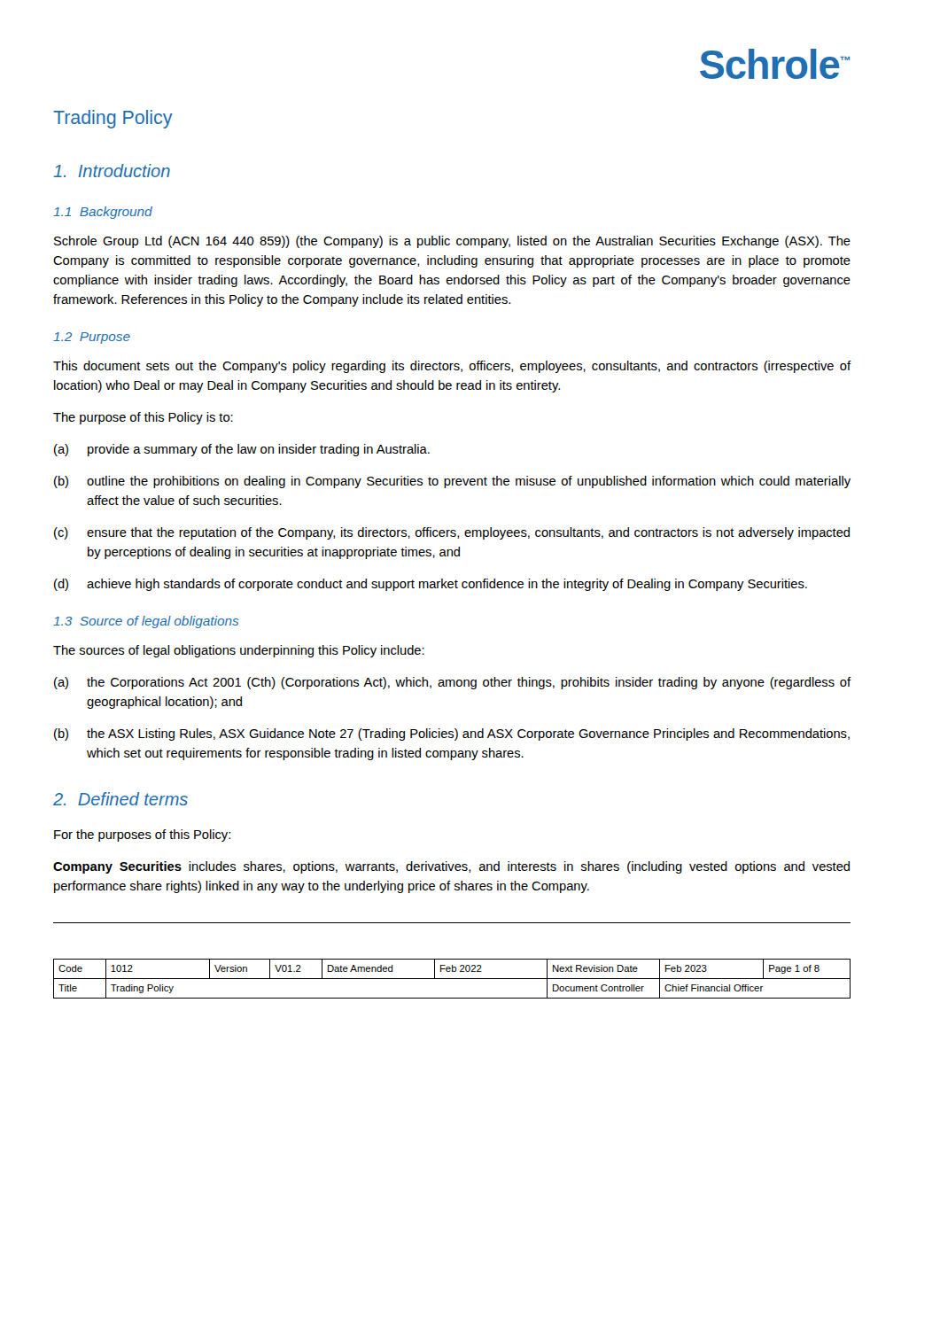Schrole™
Trading Policy
1. Introduction
1.1 Background
Schrole Group Ltd (ACN 164 440 859)) (the Company) is a public company, listed on the Australian Securities Exchange (ASX). The Company is committed to responsible corporate governance, including ensuring that appropriate processes are in place to promote compliance with insider trading laws. Accordingly, the Board has endorsed this Policy as part of the Company's broader governance framework. References in this Policy to the Company include its related entities.
1.2 Purpose
This document sets out the Company's policy regarding its directors, officers, employees, consultants, and contractors (irrespective of location) who Deal or may Deal in Company Securities and should be read in its entirety.
The purpose of this Policy is to:
provide a summary of the law on insider trading in Australia.
outline the prohibitions on dealing in Company Securities to prevent the misuse of unpublished information which could materially affect the value of such securities.
ensure that the reputation of the Company, its directors, officers, employees, consultants, and contractors is not adversely impacted by perceptions of dealing in securities at inappropriate times, and
achieve high standards of corporate conduct and support market confidence in the integrity of Dealing in Company Securities.
1.3 Source of legal obligations
The sources of legal obligations underpinning this Policy include:
the Corporations Act 2001 (Cth) (Corporations Act), which, among other things, prohibits insider trading by anyone (regardless of geographical location); and
the ASX Listing Rules, ASX Guidance Note 27 (Trading Policies) and ASX Corporate Governance Principles and Recommendations, which set out requirements for responsible trading in listed company shares.
2. Defined terms
For the purposes of this Policy:
Company Securities includes shares, options, warrants, derivatives, and interests in shares (including vested options and vested performance share rights) linked in any way to the underlying price of shares in the Company.
| Code | 1012 | Version | V01.2 | Date Amended | Feb 2022 | Next Revision Date | Feb 2023 | Page 1 of 8 |
| Title | Trading Policy | Document Controller | Chief Financial Officer |